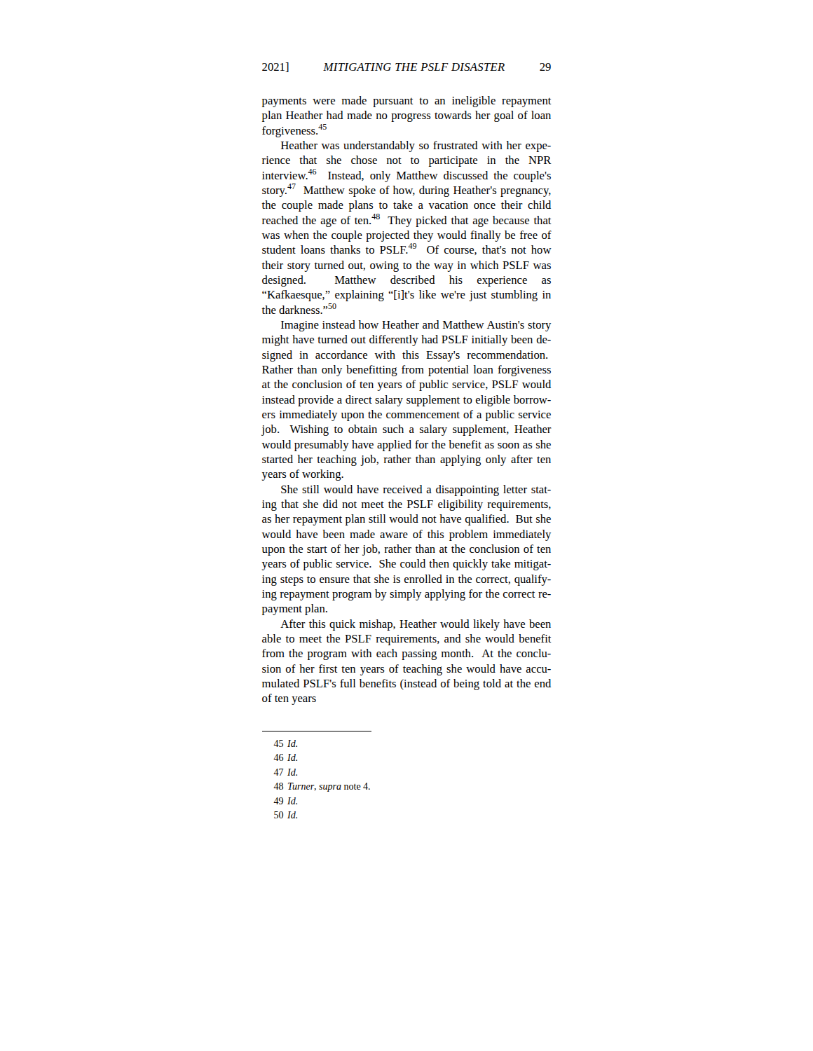2021] MITIGATING THE PSLF DISASTER 29
payments were made pursuant to an ineligible repayment plan Heather had made no progress towards her goal of loan forgiveness.45
Heather was understandably so frustrated with her experience that she chose not to participate in the NPR interview.46 Instead, only Matthew discussed the couple's story.47 Matthew spoke of how, during Heather's pregnancy, the couple made plans to take a vacation once their child reached the age of ten.48 They picked that age because that was when the couple projected they would finally be free of student loans thanks to PSLF.49 Of course, that's not how their story turned out, owing to the way in which PSLF was designed. Matthew described his experience as “Kafkaesque,” explaining “[i]t's like we're just stumbling in the darkness.”50
Imagine instead how Heather and Matthew Austin's story might have turned out differently had PSLF initially been designed in accordance with this Essay's recommendation. Rather than only benefitting from potential loan forgiveness at the conclusion of ten years of public service, PSLF would instead provide a direct salary supplement to eligible borrowers immediately upon the commencement of a public service job. Wishing to obtain such a salary supplement, Heather would presumably have applied for the benefit as soon as she started her teaching job, rather than applying only after ten years of working.
She still would have received a disappointing letter stating that she did not meet the PSLF eligibility requirements, as her repayment plan still would not have qualified. But she would have been made aware of this problem immediately upon the start of her job, rather than at the conclusion of ten years of public service. She could then quickly take mitigating steps to ensure that she is enrolled in the correct, qualifying repayment program by simply applying for the correct repayment plan.
After this quick mishap, Heather would likely have been able to meet the PSLF requirements, and she would benefit from the program with each passing month. At the conclusion of her first ten years of teaching she would have accumulated PSLF's full benefits (instead of being told at the end of ten years
45 Id.
46 Id.
47 Id.
48 Turner, supra note 4.
49 Id.
50 Id.